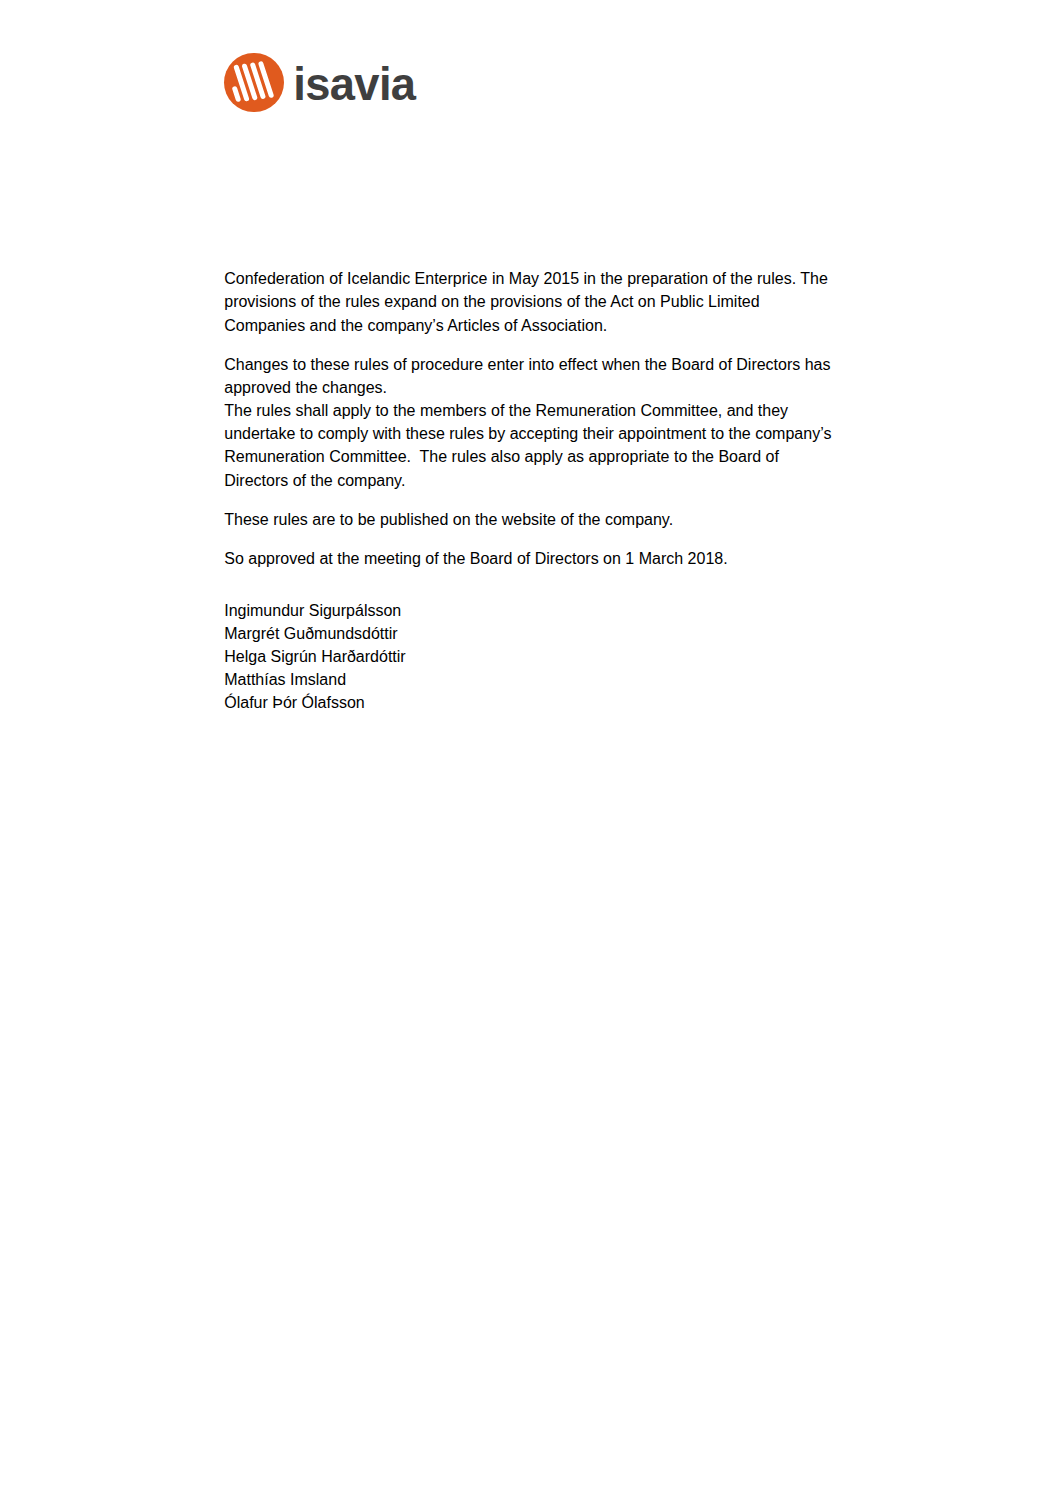isavia
Confederation of Icelandic Enterprice in May 2015 in the preparation of the rules. The provisions of the rules expand on the provisions of the Act on Public Limited Companies and the company’s Articles of Association.
Changes to these rules of procedure enter into effect when the Board of Directors has approved the changes.
The rules shall apply to the members of the Remuneration Committee, and they undertake to comply with these rules by accepting their appointment to the company’s Remuneration Committee. The rules also apply as appropriate to the Board of Directors of the company.
These rules are to be published on the website of the company.
So approved at the meeting of the Board of Directors on 1 March 2018.
Ingimundur Sigurpálsson
Margrét Guðmundsdóttir
Helga Sigrún Harðardóttir
Matthías Imsland
Ólafur Þór Ólafsson